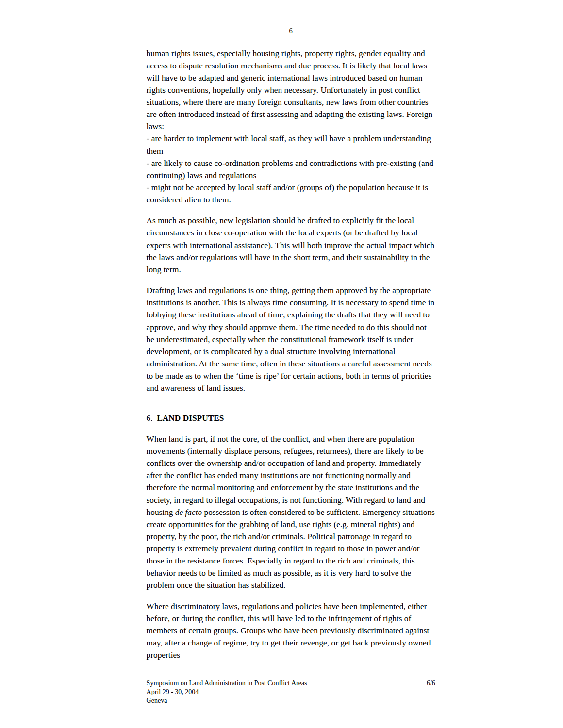6
human rights issues, especially housing rights, property rights, gender equality and access to dispute resolution mechanisms and due process. It is likely that local laws will have to be adapted and generic international laws introduced based on human rights conventions, hopefully only when necessary. Unfortunately in post conflict situations, where there are many foreign consultants, new laws from other countries are often introduced instead of first assessing and adapting the existing laws. Foreign laws:
- are harder to implement with local staff, as they will have a problem understanding them
- are likely to cause co-ordination problems and contradictions with pre-existing (and continuing) laws and regulations
- might not be accepted by local staff and/or (groups of) the population because it is considered alien to them.
As much as possible, new legislation should be drafted to explicitly fit the local circumstances in close co-operation with the local experts (or be drafted by local experts with international assistance). This will both improve the actual impact which the laws and/or regulations will have in the short term, and their sustainability in the long term.
Drafting laws and regulations is one thing, getting them approved by the appropriate institutions is another. This is always time consuming. It is necessary to spend time in lobbying these institutions ahead of time, explaining the drafts that they will need to approve, and why they should approve them. The time needed to do this should not be underestimated, especially when the constitutional framework itself is under development, or is complicated by a dual structure involving international administration. At the same time, often in these situations a careful assessment needs to be made as to when the ‘time is ripe’ for certain actions, both in terms of priorities and awareness of land issues.
6. LAND DISPUTES
When land is part, if not the core, of the conflict, and when there are population movements (internally displace persons, refugees, returnees), there are likely to be conflicts over the ownership and/or occupation of land and property. Immediately after the conflict has ended many institutions are not functioning normally and therefore the normal monitoring and enforcement by the state institutions and the society, in regard to illegal occupations, is not functioning. With regard to land and housing de facto possession is often considered to be sufficient. Emergency situations create opportunities for the grabbing of land, use rights (e.g. mineral rights) and property, by the poor, the rich and/or criminals. Political patronage in regard to property is extremely prevalent during conflict in regard to those in power and/or those in the resistance forces. Especially in regard to the rich and criminals, this behavior needs to be limited as much as possible, as it is very hard to solve the problem once the situation has stabilized.
Where discriminatory laws, regulations and policies have been implemented, either before, or during the conflict, this will have led to the infringement of rights of members of certain groups. Groups who have been previously discriminated against may, after a change of regime, try to get their revenge, or get back previously owned properties
Symposium on Land Administration in Post Conflict Areas
April 29 - 30, 2004
Geneva
6/6